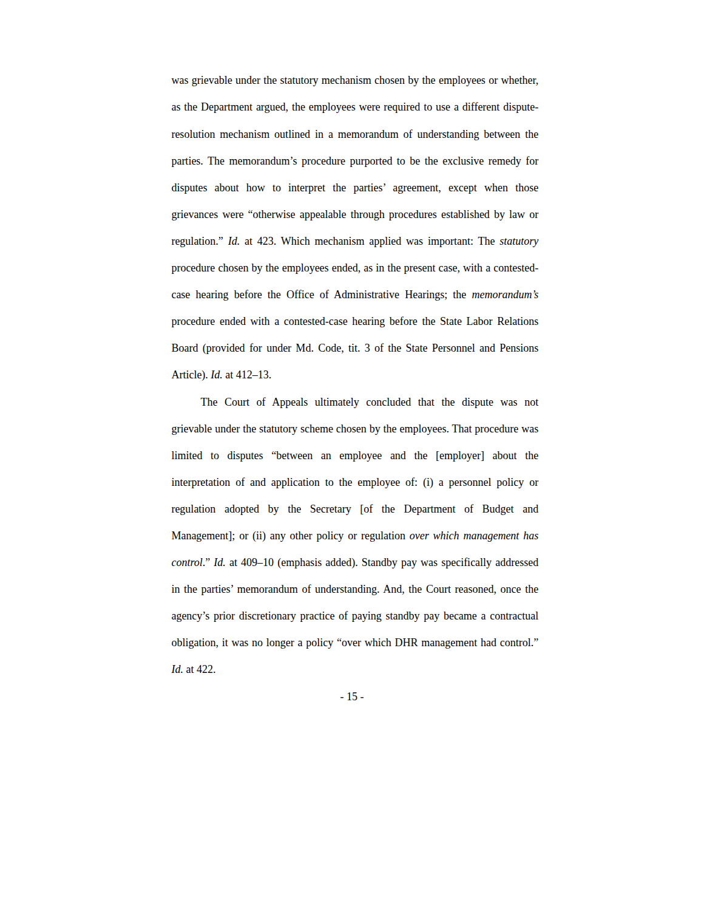was grievable under the statutory mechanism chosen by the employees or whether, as the Department argued, the employees were required to use a different dispute-resolution mechanism outlined in a memorandum of understanding between the parties. The memorandum’s procedure purported to be the exclusive remedy for disputes about how to interpret the parties’ agreement, except when those grievances were “otherwise appealable through procedures established by law or regulation.” Id. at 423. Which mechanism applied was important: The statutory procedure chosen by the employees ended, as in the present case, with a contested-case hearing before the Office of Administrative Hearings; the memorandum’s procedure ended with a contested-case hearing before the State Labor Relations Board (provided for under Md. Code, tit. 3 of the State Personnel and Pensions Article). Id. at 412–13.
The Court of Appeals ultimately concluded that the dispute was not grievable under the statutory scheme chosen by the employees. That procedure was limited to disputes “between an employee and the [employer] about the interpretation of and application to the employee of: (i) a personnel policy or regulation adopted by the Secretary [of the Department of Budget and Management]; or (ii) any other policy or regulation over which management has control.” Id. at 409–10 (emphasis added). Standby pay was specifically addressed in the parties’ memorandum of understanding. And, the Court reasoned, once the agency’s prior discretionary practice of paying standby pay became a contractual obligation, it was no longer a policy “over which DHR management had control.” Id. at 422.
- 15 -